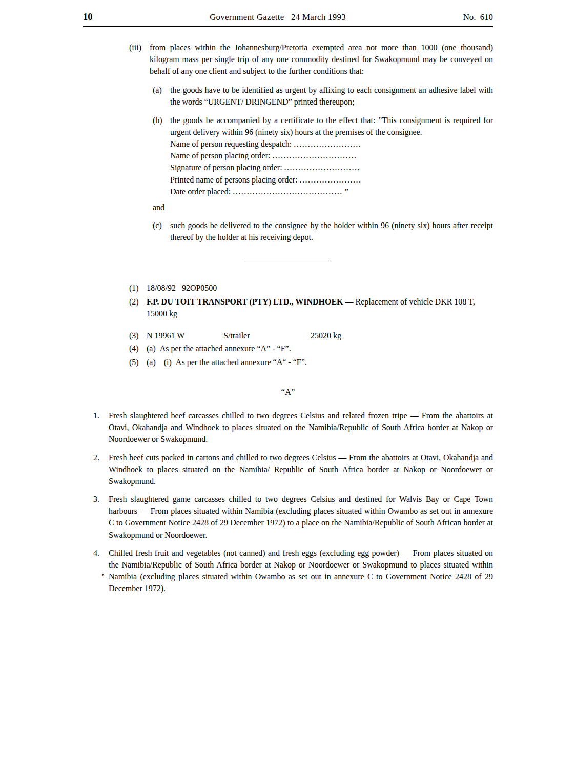10
Government Gazette 24 March 1993
No. 610
(iii)
from places within the Johannesburg/Pretoria exempted area not more than 1000 (one thousand) kilogram mass per single trip of any one commodity destined for Swakopmund may be conveyed on behalf of any one client and subject to the further conditions that:
(a)
the goods have to be identified as urgent by affixing to each consignment an adhesive label with the words “URGENT/ DRINGEND” printed thereupon;
(b)
the goods be accompanied by a certificate to the effect that: ”This consignment is required for urgent delivery within 96 (ninety six) hours at the premises of the consignee. Name of person requesting despatch: ........................ Name of person placing order: .............................. Signature of person placing order: ........................... Printed name of persons placing order: ...................... Date order placed: ....................................... ”
and
(c)
such goods be delivered to the consignee by the holder within 96 (ninety six) hours after receipt thereof by the holder at his receiving depot.
(1)
18/08/92 92OP0500
(2)
F.P. DU TOIT TRANSPORT (PTY) LTD., WINDHOEK — Replacement of vehicle DKR 108 T, 15000 kg
(3)
N 19961 W
S/trailer
25020 kg
(4)
(a) As per the attached annexure “A” - “F”.
(5)
(a) (i) As per the attached annexure “A“ - “F”.
“A”
Fresh slaughtered beef carcasses chilled to two degrees Celsius and related frozen tripe — From the abattoirs at Otavi, Okahandja and Windhoek to places situated on the Namibia/Republic of South Africa border at Nakop or Noordoewer or Swakopmund.
Fresh beef cuts packed in cartons and chilled to two degrees Celsius — From the abattoirs at Otavi, Okahandja and Windhoek to places situated on the Namibia/ Republic of South Africa border at Nakop or Noordoewer or Swakopmund.
Fresh slaughtered game carcasses chilled to two degrees Celsius and destined for Walvis Bay or Cape Town harbours — From places situated within Namibia (excluding places situated within Owambo as set out in annexure C to Government Notice 2428 of 29 December 1972) to a place on the Namibia/Republic of South African border at Swakopmund or Noordoewer.
Chilled fresh fruit and vegetables (not canned) and fresh eggs (excluding egg powder) — From places situated on the Namibia/Republic of South Africa border at Nakop or Noordoewer or Swakopmund to places situated within Namibia (excluding places situated within Owambo as set out in annexure C to Government Notice 2428 of 29 December 1972).